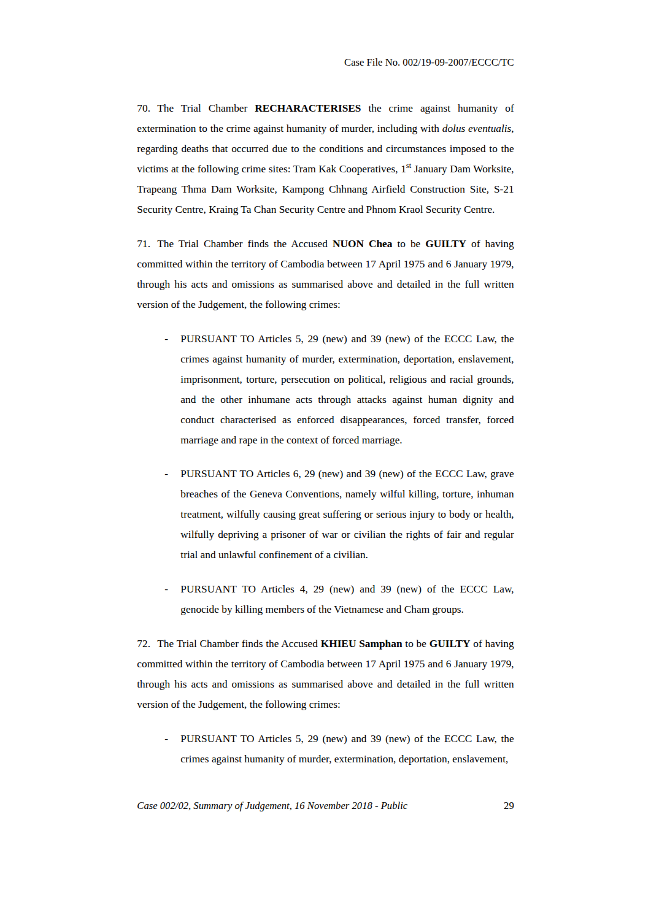Case File No. 002/19-09-2007/ECCC/TC
70. The Trial Chamber RECHARACTERISES the crime against humanity of extermination to the crime against humanity of murder, including with dolus eventualis, regarding deaths that occurred due to the conditions and circumstances imposed to the victims at the following crime sites: Tram Kak Cooperatives, 1st January Dam Worksite, Trapeang Thma Dam Worksite, Kampong Chhnang Airfield Construction Site, S-21 Security Centre, Kraing Ta Chan Security Centre and Phnom Kraol Security Centre.
71. The Trial Chamber finds the Accused NUON Chea to be GUILTY of having committed within the territory of Cambodia between 17 April 1975 and 6 January 1979, through his acts and omissions as summarised above and detailed in the full written version of the Judgement, the following crimes:
PURSUANT TO Articles 5, 29 (new) and 39 (new) of the ECCC Law, the crimes against humanity of murder, extermination, deportation, enslavement, imprisonment, torture, persecution on political, religious and racial grounds, and the other inhumane acts through attacks against human dignity and conduct characterised as enforced disappearances, forced transfer, forced marriage and rape in the context of forced marriage.
PURSUANT TO Articles 6, 29 (new) and 39 (new) of the ECCC Law, grave breaches of the Geneva Conventions, namely wilful killing, torture, inhuman treatment, wilfully causing great suffering or serious injury to body or health, wilfully depriving a prisoner of war or civilian the rights of fair and regular trial and unlawful confinement of a civilian.
PURSUANT TO Articles 4, 29 (new) and 39 (new) of the ECCC Law, genocide by killing members of the Vietnamese and Cham groups.
72. The Trial Chamber finds the Accused KHIEU Samphan to be GUILTY of having committed within the territory of Cambodia between 17 April 1975 and 6 January 1979, through his acts and omissions as summarised above and detailed in the full written version of the Judgement, the following crimes:
PURSUANT TO Articles 5, 29 (new) and 39 (new) of the ECCC Law, the crimes against humanity of murder, extermination, deportation, enslavement,
Case 002/02, Summary of Judgement, 16 November 2018 - Public 29